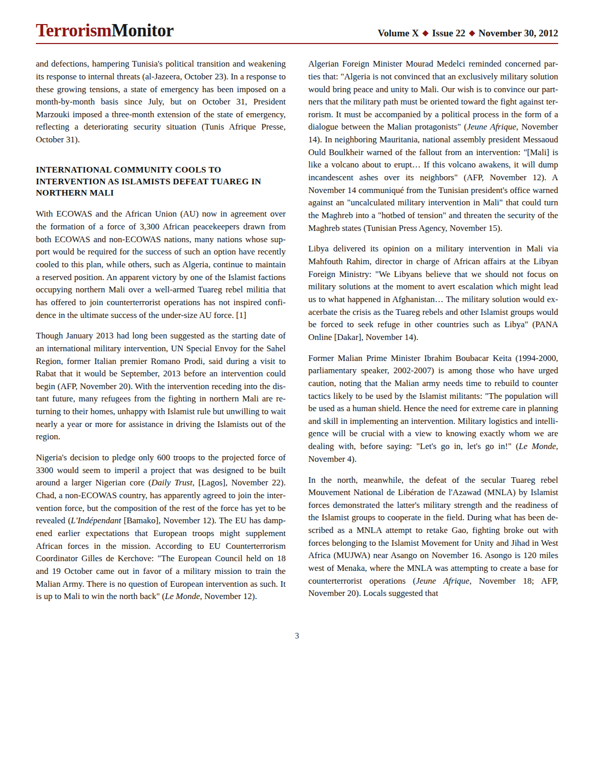Terrorism Monitor
Volume X◆Issue 22◆November 30, 2012
and defections, hampering Tunisia's political transition and weakening its response to internal threats (al-Jazeera, October 23). In a response to these growing tensions, a state of emergency has been imposed on a month-by-month basis since July, but on October 31, President Marzouki imposed a three-month extension of the state of emergency, reflecting a deteriorating security situation (Tunis Afrique Presse, October 31).
International Community Cools to Intervention as Islamists Defeat Tuareg in Northern Mali
With ECOWAS and the African Union (AU) now in agreement over the formation of a force of 3,300 African peacekeepers drawn from both ECOWAS and non-ECOWAS nations, many nations whose support would be required for the success of such an option have recently cooled to this plan, while others, such as Algeria, continue to maintain a reserved position. An apparent victory by one of the Islamist factions occupying northern Mali over a well-armed Tuareg rebel militia that has offered to join counterterrorist operations has not inspired confidence in the ultimate success of the under-size AU force. [1]
Though January 2013 had long been suggested as the starting date of an international military intervention, UN Special Envoy for the Sahel Region, former Italian premier Romano Prodi, said during a visit to Rabat that it would be September, 2013 before an intervention could begin (AFP, November 20). With the intervention receding into the distant future, many refugees from the fighting in northern Mali are returning to their homes, unhappy with Islamist rule but unwilling to wait nearly a year or more for assistance in driving the Islamists out of the region.
Nigeria's decision to pledge only 600 troops to the projected force of 3300 would seem to imperil a project that was designed to be built around a larger Nigerian core (Daily Trust, [Lagos], November 22). Chad, a non-ECOWAS country, has apparently agreed to join the intervention force, but the composition of the rest of the force has yet to be revealed (L'Indépendant [Bamako], November 12). The EU has dampened earlier expectations that European troops might supplement African forces in the mission. According to EU Counterterrorism Coordinator Gilles de Kerchove: "The European Council held on 18 and 19 October came out in favor of a military mission to train the Malian Army. There is no question of European intervention as such. It is up to Mali to win the north back" (Le Monde, November 12).
Algerian Foreign Minister Mourad Medelci reminded concerned parties that: "Algeria is not convinced that an exclusively military solution would bring peace and unity to Mali. Our wish is to convince our partners that the military path must be oriented toward the fight against terrorism. It must be accompanied by a political process in the form of a dialogue between the Malian protagonists" (Jeune Afrique, November 14). In neighboring Mauritania, national assembly president Messaoud Ould Boulkheir warned of the fallout from an intervention: "[Mali] is like a volcano about to erupt… If this volcano awakens, it will dump incandescent ashes over its neighbors" (AFP, November 12). A November 14 communiqué from the Tunisian president's office warned against an "uncalculated military intervention in Mali" that could turn the Maghreb into a "hotbed of tension" and threaten the security of the Maghreb states (Tunisian Press Agency, November 15).
Libya delivered its opinion on a military intervention in Mali via Mahfouth Rahim, director in charge of African affairs at the Libyan Foreign Ministry: "We Libyans believe that we should not focus on military solutions at the moment to avert escalation which might lead us to what happened in Afghanistan… The military solution would exacerbate the crisis as the Tuareg rebels and other Islamist groups would be forced to seek refuge in other countries such as Libya" (PANA Online [Dakar], November 14).
Former Malian Prime Minister Ibrahim Boubacar Keita (1994-2000, parliamentary speaker, 2002-2007) is among those who have urged caution, noting that the Malian army needs time to rebuild to counter tactics likely to be used by the Islamist militants: "The population will be used as a human shield. Hence the need for extreme care in planning and skill in implementing an intervention. Military logistics and intelligence will be crucial with a view to knowing exactly whom we are dealing with, before saying: "Let's go in, let's go in!" (Le Monde, November 4).
In the north, meanwhile, the defeat of the secular Tuareg rebel Mouvement National de Libération de l'Azawad (MNLA) by Islamist forces demonstrated the latter's military strength and the readiness of the Islamist groups to cooperate in the field. During what has been described as a MNLA attempt to retake Gao, fighting broke out with forces belonging to the Islamist Movement for Unity and Jihad in West Africa (MUJWA) near Asango on November 16. Asongo is 120 miles west of Menaka, where the MNLA was attempting to create a base for counterterrorist operations (Jeune Afrique, November 18; AFP, November 20). Locals suggested that
3